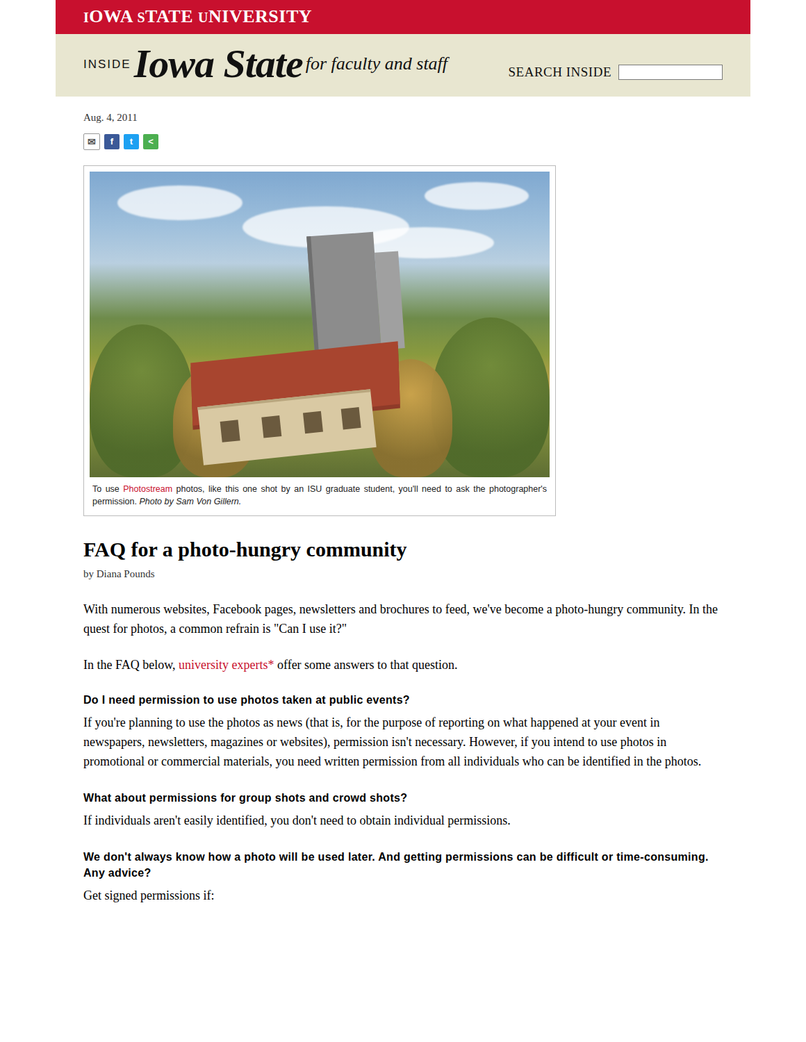IOWA STATE UNIVERSITY
INSIDE Iowa State for faculty and staff
SEARCH INSIDE
Aug. 4, 2011
✉ f t <
To use Photostream photos, like this one shot by an ISU graduate student, you'll need to ask the photographer's permission. Photo by Sam Von Gillern.
FAQ for a photo-hungry community
by Diana Pounds
With numerous websites, Facebook pages, newsletters and brochures to feed, we've become a photo-hungry community. In the quest for photos, a common refrain is "Can I use it?"
In the FAQ below, university experts* offer some answers to that question.
Do I need permission to use photos taken at public events?
If you're planning to use the photos as news (that is, for the purpose of reporting on what happened at your event in newspapers, newsletters, magazines or websites), permission isn't necessary. However, if you intend to use photos in promotional or commercial materials, you need written permission from all individuals who can be identified in the photos.
What about permissions for group shots and crowd shots?
If individuals aren't easily identified, you don't need to obtain individual permissions.
We don't always know how a photo will be used later. And getting permissions can be difficult or time-consuming. Any advice?
Get signed permissions if: